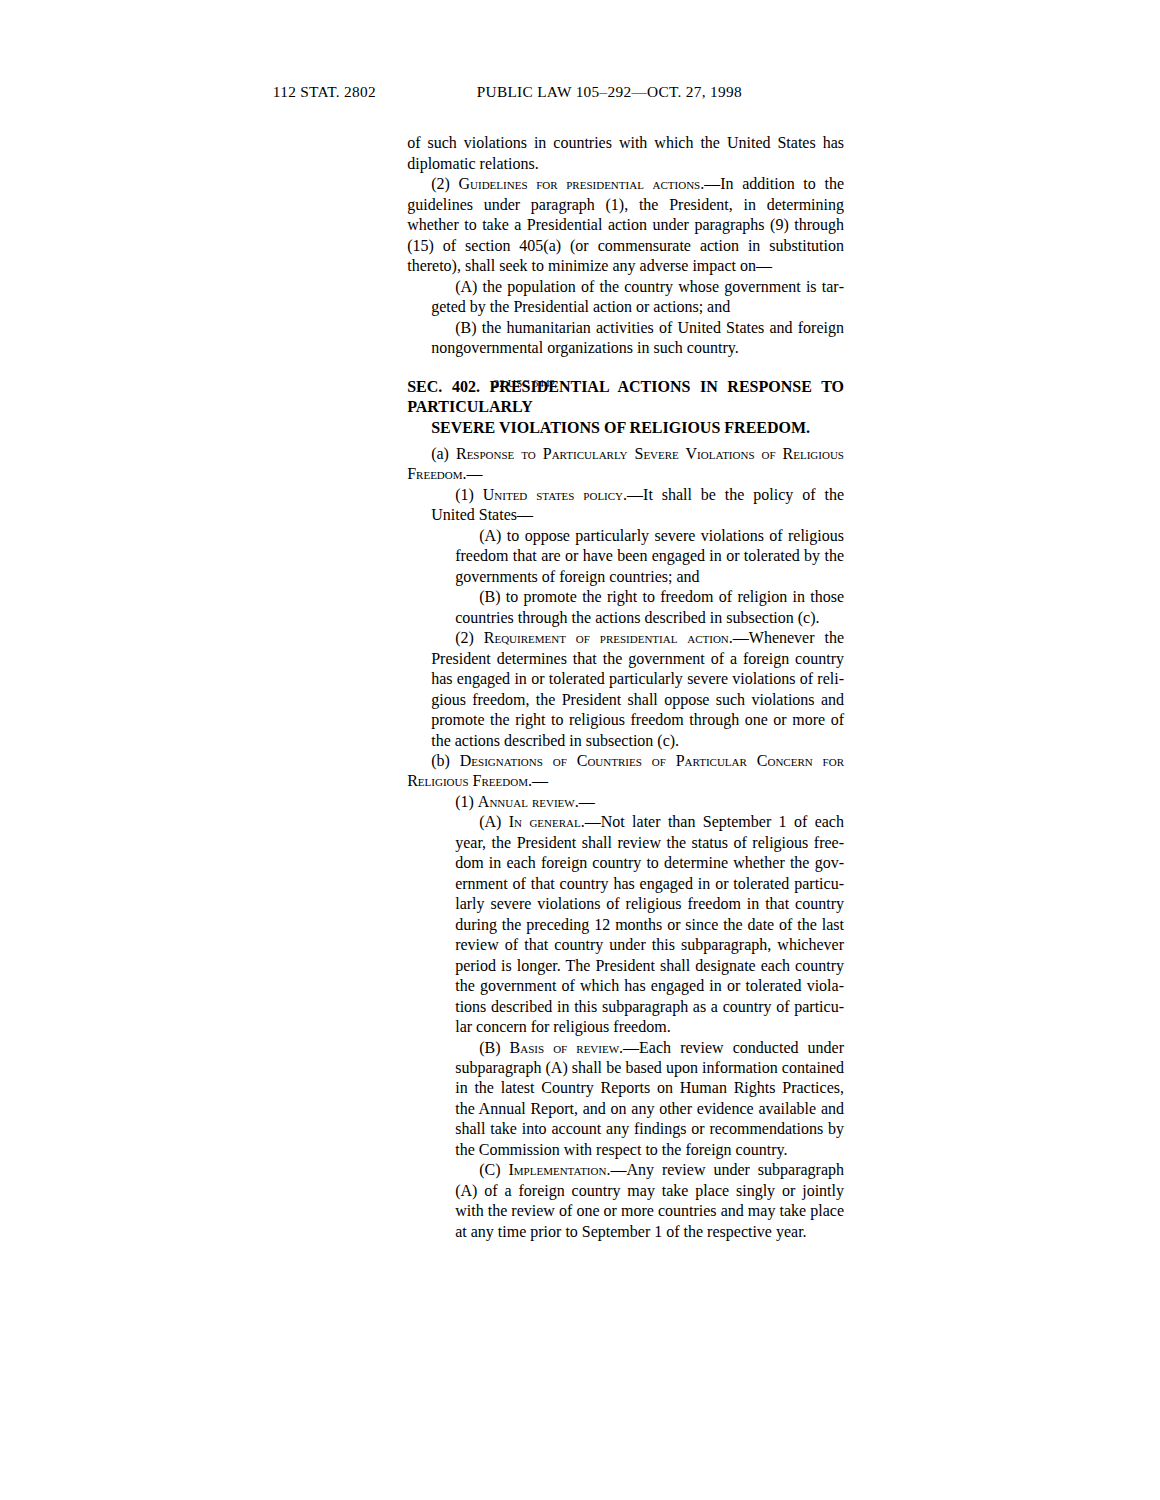112 STAT. 2802 PUBLIC LAW 105–292—OCT. 27, 1998
of such violations in countries with which the United States has diplomatic relations.
(2) Guidelines for presidential actions.—In addition to the guidelines under paragraph (1), the President, in determining whether to take a Presidential action under paragraphs (9) through (15) of section 405(a) (or commensurate action in substitution thereto), shall seek to minimize any adverse impact on—
(A) the population of the country whose government is targeted by the Presidential action or actions; and
(B) the humanitarian activities of United States and foreign nongovernmental organizations in such country.
22 USC 6442.
SEC. 402. PRESIDENTIAL ACTIONS IN RESPONSE TO PARTICULARLY SEVERE VIOLATIONS OF RELIGIOUS FREEDOM.
(a) Response to Particularly Severe Violations of Religious Freedom.—
(1) United states policy.—It shall be the policy of the United States—
(A) to oppose particularly severe violations of religious freedom that are or have been engaged in or tolerated by the governments of foreign countries; and
(B) to promote the right to freedom of religion in those countries through the actions described in subsection (c).
(2) Requirement of presidential action.—Whenever the President determines that the government of a foreign country has engaged in or tolerated particularly severe violations of religious freedom, the President shall oppose such violations and promote the right to religious freedom through one or more of the actions described in subsection (c).
(b) Designations of Countries of Particular Concern for Religious Freedom.—
(1) Annual review.—
(A) In general.—Not later than September 1 of each year, the President shall review the status of religious freedom in each foreign country to determine whether the government of that country has engaged in or tolerated particularly severe violations of religious freedom in that country during the preceding 12 months or since the date of the last review of that country under this subparagraph, whichever period is longer. The President shall designate each country the government of which has engaged in or tolerated violations described in this subparagraph as a country of particular concern for religious freedom.
(B) Basis of review.—Each review conducted under subparagraph (A) shall be based upon information contained in the latest Country Reports on Human Rights Practices, the Annual Report, and on any other evidence available and shall take into account any findings or recommendations by the Commission with respect to the foreign country.
(C) Implementation.—Any review under subparagraph (A) of a foreign country may take place singly or jointly with the review of one or more countries and may take place at any time prior to September 1 of the respective year.